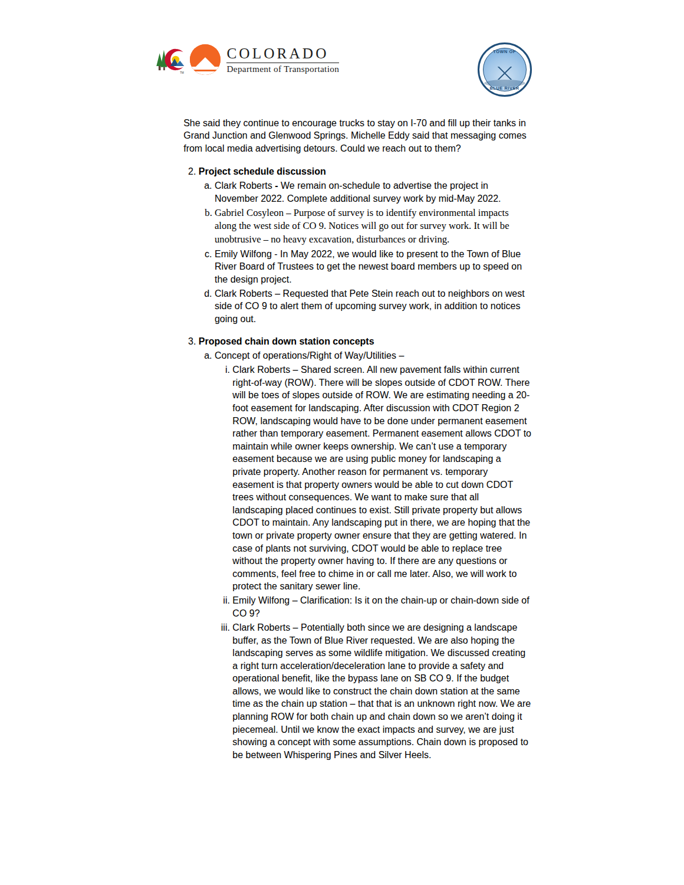TM
COLORADO
Department of Transportation
Town of
Blue River
She said they continue to encourage trucks to stay on I-70 and fill up their tanks in Grand Junction and Glenwood Springs. Michelle Eddy said that messaging comes from local media advertising detours. Could we reach out to them?
Project schedule discussion
Clark Roberts - We remain on-schedule to advertise the project in November 2022. Complete additional survey work by mid-May 2022.
Gabriel Cosyleon – Purpose of survey is to identify environmental impacts along the west side of CO 9. Notices will go out for survey work. It will be unobtrusive – no heavy excavation, disturbances or driving.
Emily Wilfong - In May 2022, we would like to present to the Town of Blue River Board of Trustees to get the newest board members up to speed on the design project.
Clark Roberts – Requested that Pete Stein reach out to neighbors on west side of CO 9 to alert them of upcoming survey work, in addition to notices going out.
Proposed chain down station concepts
Concept of operations/Right of Way/Utilities –
Clark Roberts – Shared screen. All new pavement falls within current right-of-way (ROW). There will be slopes outside of CDOT ROW. There will be toes of slopes outside of ROW. We are estimating needing a 20-foot easement for landscaping. After discussion with CDOT Region 2 ROW, landscaping would have to be done under permanent easement rather than temporary easement. Permanent easement allows CDOT to maintain while owner keeps ownership. We can’t use a temporary easement because we are using public money for landscaping a private property. Another reason for permanent vs. temporary easement is that property owners would be able to cut down CDOT trees without consequences. We want to make sure that all landscaping placed continues to exist. Still private property but allows CDOT to maintain. Any landscaping put in there, we are hoping that the town or private property owner ensure that they are getting watered. In case of plants not surviving, CDOT would be able to replace tree without the property owner having to. If there are any questions or comments, feel free to chime in or call me later. Also, we will work to protect the sanitary sewer line.
Emily Wilfong – Clarification: Is it on the chain-up or chain-down side of CO 9?
Clark Roberts – Potentially both since we are designing a landscape buffer, as the Town of Blue River requested. We are also hoping the landscaping serves as some wildlife mitigation. We discussed creating a right turn acceleration/deceleration lane to provide a safety and operational benefit, like the bypass lane on SB CO 9. If the budget allows, we would like to construct the chain down station at the same time as the chain up station – that that is an unknown right now. We are planning ROW for both chain up and chain down so we aren’t doing it piecemeal. Until we know the exact impacts and survey, we are just showing a concept with some assumptions. Chain down is proposed to be between Whispering Pines and Silver Heels.